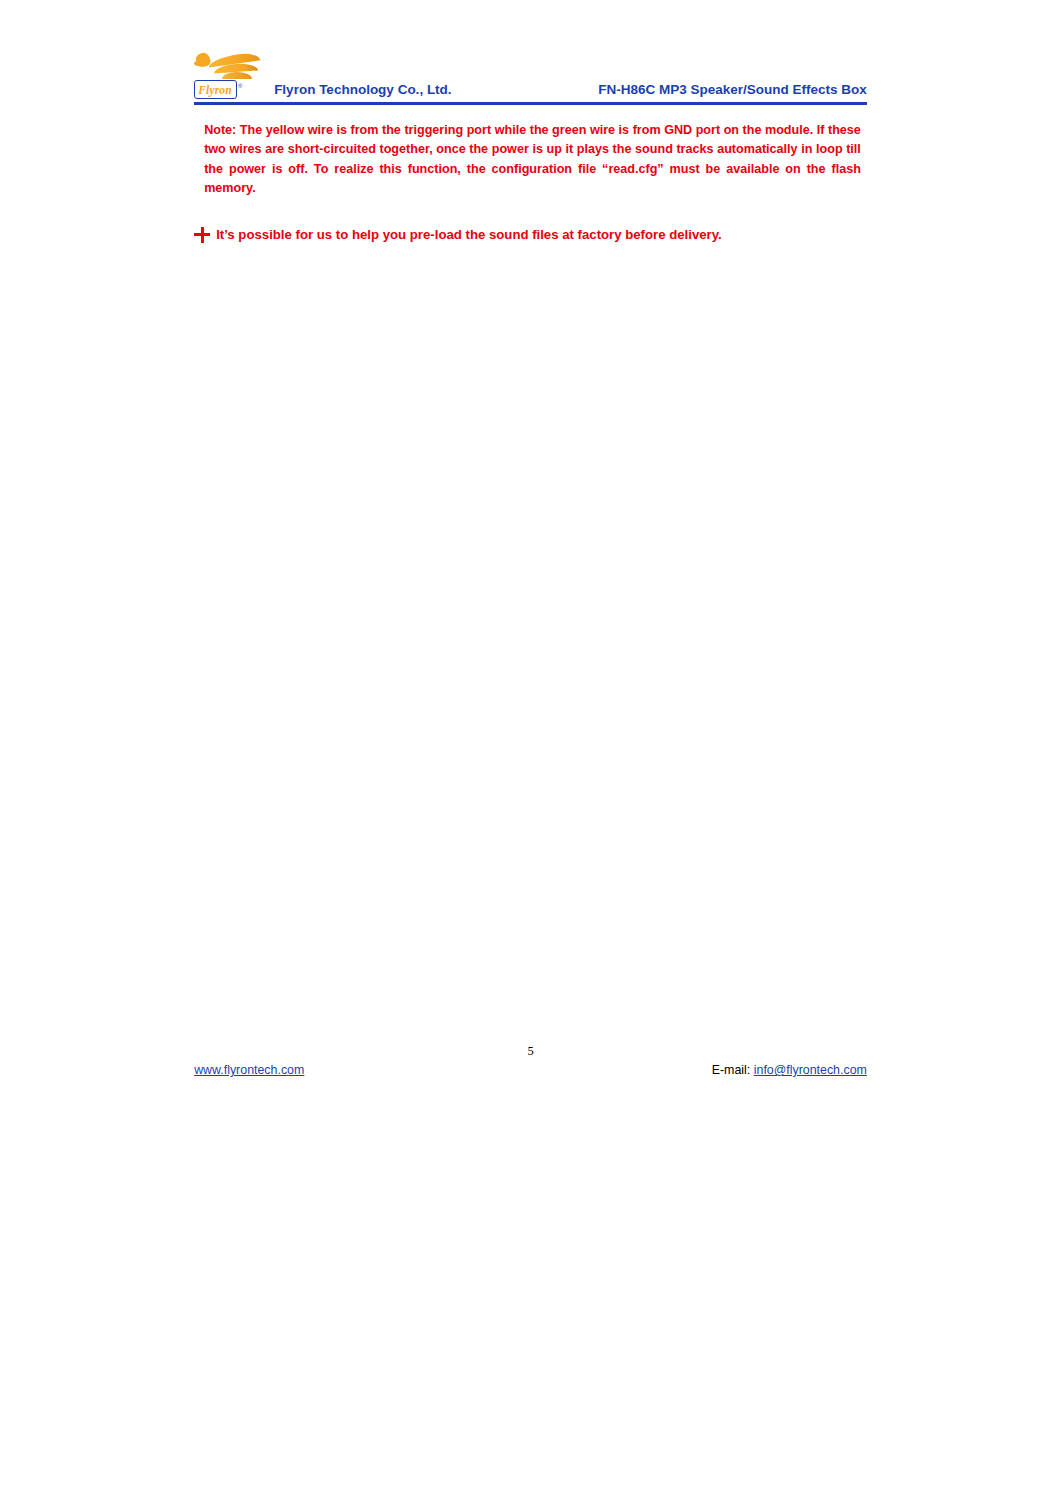Flyron®
Flyron Technology Co., Ltd.
FN-H86C MP3 Speaker/Sound Effects Box
Note: The yellow wire is from the triggering port while the green wire is from GND port on the module. If these two wires are short-circuited together, once the power is up it plays the sound tracks automatically in loop till the power is off. To realize this function, the configuration file “read.cfg” must be available on the flash memory.
It’s possible for us to help you pre-load the sound files at factory before delivery.
5
www.flyrontech.com
E-mail: info@flyrontech.com